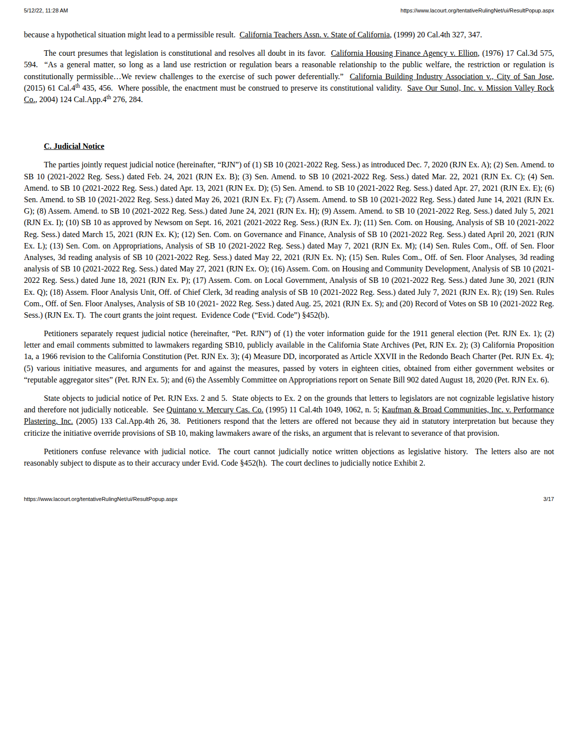5/12/22, 11:28 AM https://www.lacourt.org/tentativeRulingNet/ui/ResultPopup.aspx
because a hypothetical situation might lead to a permissible result. California Teachers Assn. v. State of California, (1999) 20 Cal.4th 327, 347.
The court presumes that legislation is constitutional and resolves all doubt in its favor. California Housing Finance Agency v. Ellion, (1976) 17 Cal.3d 575, 594. “As a general matter, so long as a land use restriction or regulation bears a reasonable relationship to the public welfare, the restriction or regulation is constitutionally permissible…We review challenges to the exercise of such power deferentially.” California Building Industry Association v., City of San Jose, (2015) 61 Cal.4th 435, 456. Where possible, the enactment must be construed to preserve its constitutional validity. Save Our Sunol, Inc. v. Mission Valley Rock Co., 2004) 124 Cal.App.4th 276, 284.
C. Judicial Notice
The parties jointly request judicial notice (hereinafter, “RJN”) of (1) SB 10 (2021-2022 Reg. Sess.) as introduced Dec. 7, 2020 (RJN Ex. A); (2) Sen. Amend. to SB 10 (2021-2022 Reg. Sess.) dated Feb. 24, 2021 (RJN Ex. B); (3) Sen. Amend. to SB 10 (2021-2022 Reg. Sess.) dated Mar. 22, 2021 (RJN Ex. C); (4) Sen. Amend. to SB 10 (2021-2022 Reg. Sess.) dated Apr. 13, 2021 (RJN Ex. D); (5) Sen. Amend. to SB 10 (2021-2022 Reg. Sess.) dated Apr. 27, 2021 (RJN Ex. E); (6) Sen. Amend. to SB 10 (2021-2022 Reg. Sess.) dated May 26, 2021 (RJN Ex. F); (7) Assem. Amend. to SB 10 (2021-2022 Reg. Sess.) dated June 14, 2021 (RJN Ex. G); (8) Assem. Amend. to SB 10 (2021-2022 Reg. Sess.) dated June 24, 2021 (RJN Ex. H); (9) Assem. Amend. to SB 10 (2021-2022 Reg. Sess.) dated July 5, 2021 (RJN Ex. I); (10) SB 10 as approved by Newsom on Sept. 16, 2021 (2021-2022 Reg. Sess.) (RJN Ex. J); (11) Sen. Com. on Housing, Analysis of SB 10 (2021-2022 Reg. Sess.) dated March 15, 2021 (RJN Ex. K); (12) Sen. Com. on Governance and Finance, Analysis of SB 10 (2021-2022 Reg. Sess.) dated April 20, 2021 (RJN Ex. L); (13) Sen. Com. on Appropriations, Analysis of SB 10 (2021-2022 Reg. Sess.) dated May 7, 2021 (RJN Ex. M); (14) Sen. Rules Com., Off. of Sen. Floor Analyses, 3d reading analysis of SB 10 (2021-2022 Reg. Sess.) dated May 22, 2021 (RJN Ex. N); (15) Sen. Rules Com., Off. of Sen. Floor Analyses, 3d reading analysis of SB 10 (2021-2022 Reg. Sess.) dated May 27, 2021 (RJN Ex. O); (16) Assem. Com. on Housing and Community Development, Analysis of SB 10 (2021-2022 Reg. Sess.) dated June 18, 2021 (RJN Ex. P); (17) Assem. Com. on Local Government, Analysis of SB 10 (2021-2022 Reg. Sess.) dated June 30, 2021 (RJN Ex. Q); (18) Assem. Floor Analysis Unit, Off. of Chief Clerk, 3d reading analysis of SB 10 (2021-2022 Reg. Sess.) dated July 7, 2021 (RJN Ex. R); (19) Sen. Rules Com., Off. of Sen. Floor Analyses, Analysis of SB 10 (2021- 2022 Reg. Sess.) dated Aug. 25, 2021 (RJN Ex. S); and (20) Record of Votes on SB 10 (2021-2022 Reg. Sess.) (RJN Ex. T). The court grants the joint request. Evidence Code (“Evid. Code”) §452(b).
Petitioners separately request judicial notice (hereinafter, “Pet. RJN”) of (1) the voter information guide for the 1911 general election (Pet. RJN Ex. 1); (2) letter and email comments submitted to lawmakers regarding SB10, publicly available in the California State Archives (Pet, RJN Ex. 2); (3) California Proposition 1a, a 1966 revision to the California Constitution (Pet. RJN Ex. 3); (4) Measure DD, incorporated as Article XXVII in the Redondo Beach Charter (Pet. RJN Ex. 4); (5) various initiative measures, and arguments for and against the measures, passed by voters in eighteen cities, obtained from either government websites or “reputable aggregator sites” (Pet. RJN Ex. 5); and (6) the Assembly Committee on Appropriations report on Senate Bill 902 dated August 18, 2020 (Pet. RJN Ex. 6).
State objects to judicial notice of Pet. RJN Exs. 2 and 5. State objects to Ex. 2 on the grounds that letters to legislators are not cognizable legislative history and therefore not judicially noticeable. See Quintano v. Mercury Cas. Co. (1995) 11 Cal.4th 1049, 1062, n. 5; Kaufman & Broad Communities, Inc. v. Performance Plastering, Inc. (2005) 133 Cal.App.4th 26, 38. Petitioners respond that the letters are offered not because they aid in statutory interpretation but because they criticize the initiative override provisions of SB 10, making lawmakers aware of the risks, an argument that is relevant to severance of that provision.
Petitioners confuse relevance with judicial notice. The court cannot judicially notice written objections as legislative history. The letters also are not reasonably subject to dispute as to their accuracy under Evid. Code §452(h). The court declines to judicially notice Exhibit 2.
https://www.lacourt.org/tentativeRulingNet/ui/ResultPopup.aspx 3/17